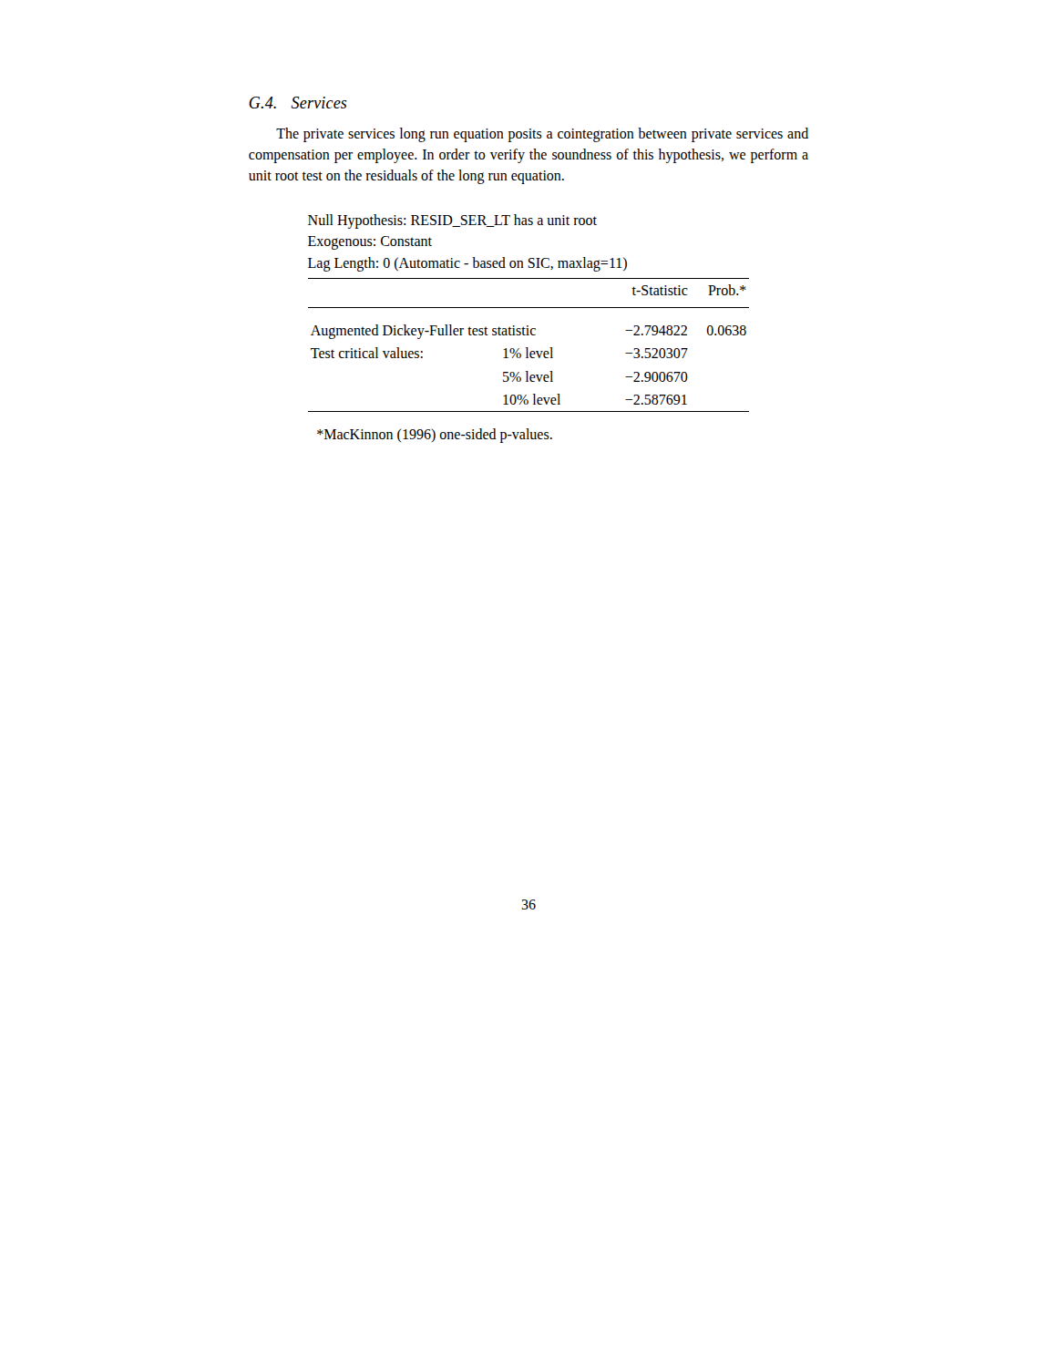G.4. Services
The private services long run equation posits a cointegration between private services and compensation per employee. In order to verify the soundness of this hypothesis, we perform a unit root test on the residuals of the long run equation.
Null Hypothesis: RESID_SER_LT has a unit root
Exogenous: Constant
Lag Length: 0 (Automatic - based on SIC, maxlag=11)
| | | t-Statistic | Prob.* |
| --- | --- | --- | --- |
| Augmented Dickey-Fuller test statistic | −2.794822 | 0.0638 |
| Test critical values: | 1% level | −3.520307 | |
| | 5% level | −2.900670 | |
| | 10% level | −2.587691 | |
*MacKinnon (1996) one-sided p-values.
36